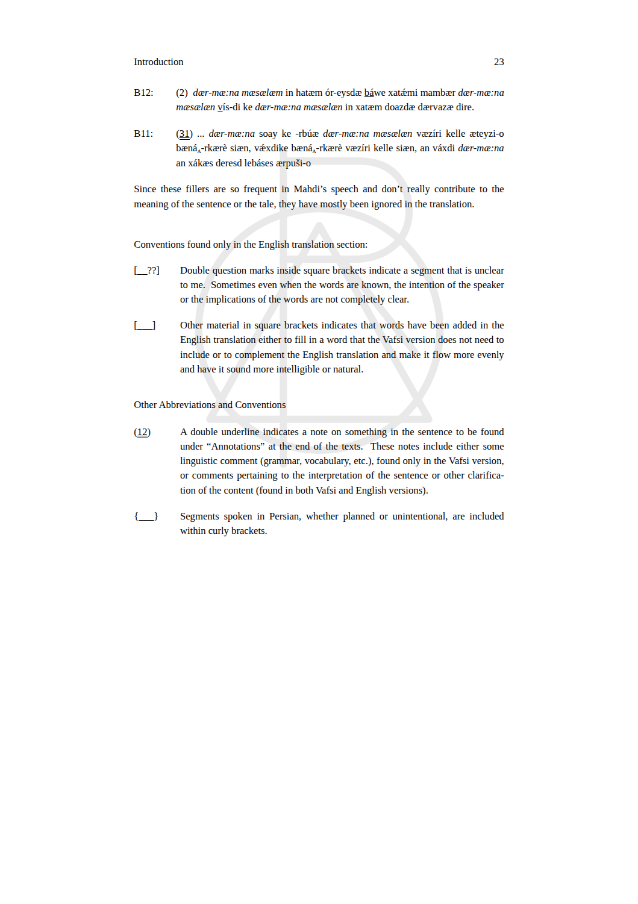Introduction 23
B12:
(2) dær-mæ:na mæsælæm in hatæm ór-eysdæ báwe xatǽmi mambær dær-mæ:na mæsælæn vís-di ke dær-mæ:na mæsælæn in xatæm doazdæ dærvazæ dire.
B11:
(31) ... dær-mæ:na soay ke -rbúæ dær-mæ:na mæsælæn væzíri kelle æteyzi-o bænáʌ-rkærè siæn, vǽxdike bænáʌ-rkærè væzíri kelle siæn, an váxdi dær-mæ:na an xákæs deresd lebáses ærpuši-o
Since these fillers are so frequent in Mahdi’s speech and don’t really contribute to the meaning of the sentence or the tale, they have mostly been ignored in the translation.
Conventions found only in the English translation section:
[__??]
Double question marks inside square brackets indicate a segment that is unclear to me. Sometimes even when the words are known, the intention of the speaker or the implications of the words are not completely clear.
[___]
Other material in square brackets indicates that words have been added in the English translation either to fill in a word that the Vafsi version does not need to include or to complement the English translation and make it flow more evenly and have it sound more intelligible or natural.
Other Abbreviations and Conventions
(12)
A double underline indicates a note on something in the sentence to be found under “Annotations” at the end of the texts. These notes include either some linguistic comment (grammar, vocabulary, etc.), found only in the Vafsi version, or comments pertaining to the interpretation of the sentence or other clarification of the content (found in both Vafsi and English versions).
{___}
Segments spoken in Persian, whether planned or unintentional, are included within curly brackets.